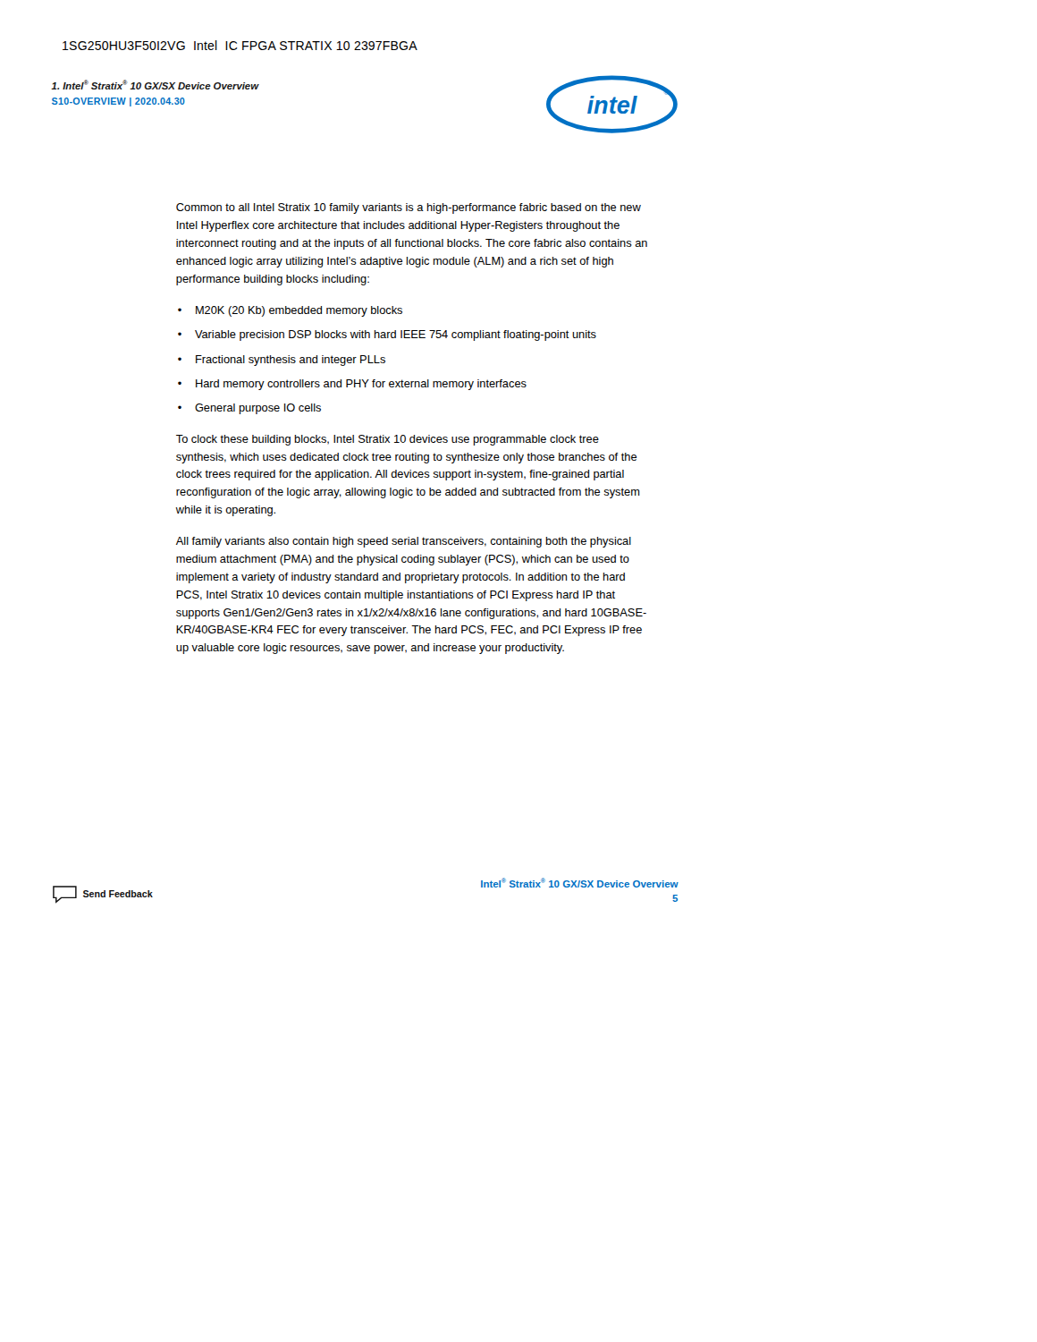1SG250HU3F50I2VG Intel IC FPGA STRATIX 10 2397FBGA
1. Intel® Stratix® 10 GX/SX Device Overview
S10-OVERVIEW | 2020.04.30
intel ®
Common to all Intel Stratix 10 family variants is a high-performance fabric based on the new Intel Hyperflex core architecture that includes additional Hyper-Registers throughout the interconnect routing and at the inputs of all functional blocks. The core fabric also contains an enhanced logic array utilizing Intel’s adaptive logic module (ALM) and a rich set of high performance building blocks including:
M20K (20 Kb) embedded memory blocks
Variable precision DSP blocks with hard IEEE 754 compliant floating-point units
Fractional synthesis and integer PLLs
Hard memory controllers and PHY for external memory interfaces
General purpose IO cells
To clock these building blocks, Intel Stratix 10 devices use programmable clock tree synthesis, which uses dedicated clock tree routing to synthesize only those branches of the clock trees required for the application. All devices support in-system, fine-grained partial reconfiguration of the logic array, allowing logic to be added and subtracted from the system while it is operating.
All family variants also contain high speed serial transceivers, containing both the physical medium attachment (PMA) and the physical coding sublayer (PCS), which can be used to implement a variety of industry standard and proprietary protocols. In addition to the hard PCS, Intel Stratix 10 devices contain multiple instantiations of PCI Express hard IP that supports Gen1/Gen2/Gen3 rates in x1/x2/x4/x8/x16 lane configurations, and hard 10GBASE-KR/40GBASE-KR4 FEC for every transceiver. The hard PCS, FEC, and PCI Express IP free up valuable core logic resources, save power, and increase your productivity.
Send Feedback
Intel® Stratix® 10 GX/SX Device Overview
5